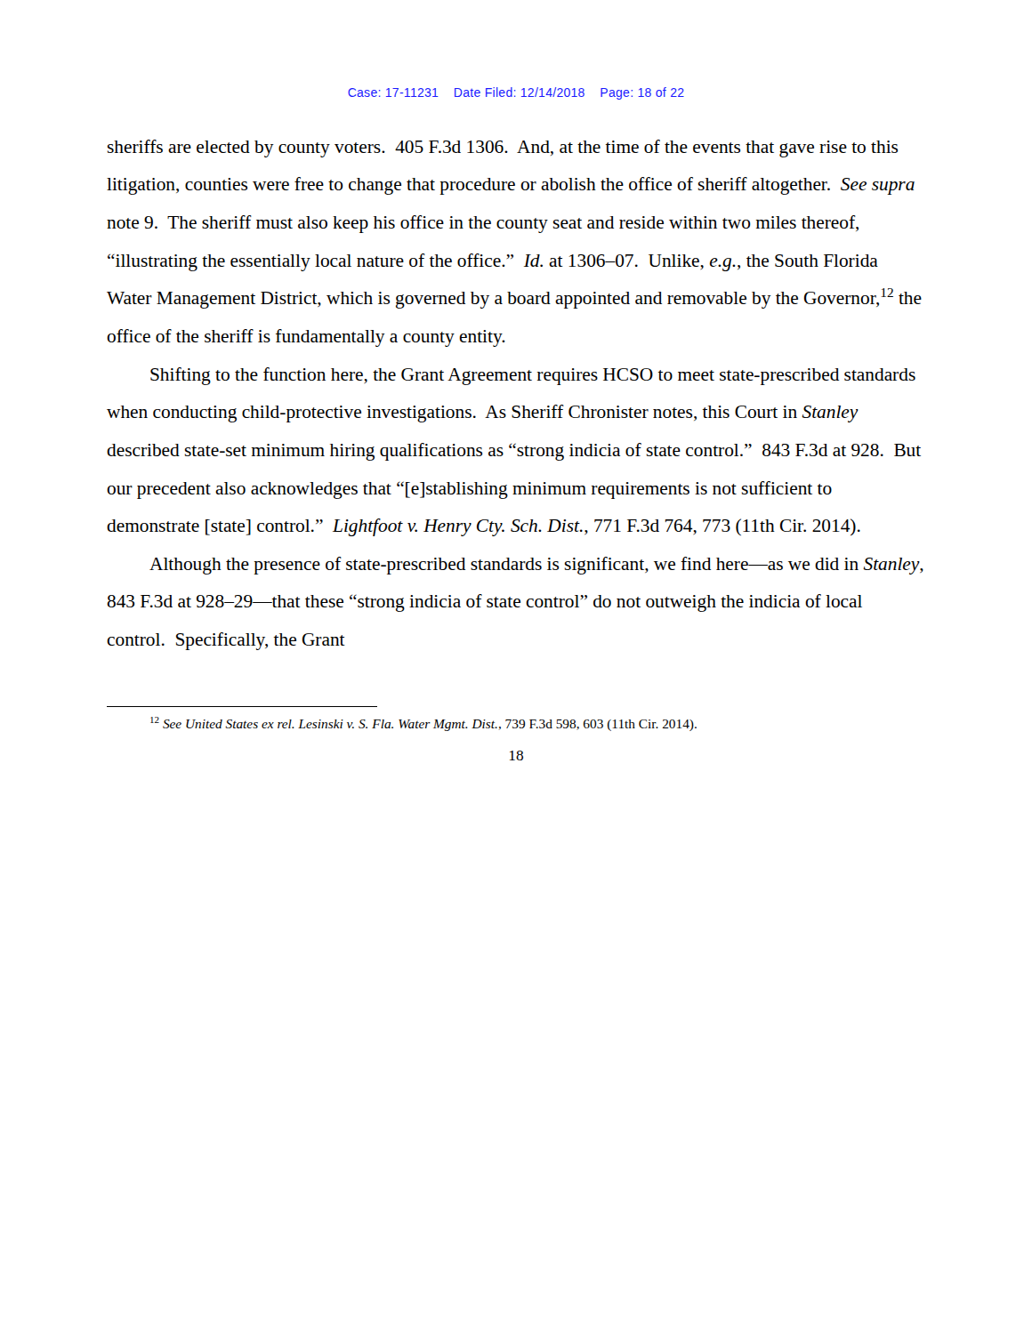Case: 17-11231 Date Filed: 12/14/2018 Page: 18 of 22
sheriffs are elected by county voters. 405 F.3d 1306. And, at the time of the events that gave rise to this litigation, counties were free to change that procedure or abolish the office of sheriff altogether. See supra note 9. The sheriff must also keep his office in the county seat and reside within two miles thereof, “illustrating the essentially local nature of the office.” Id. at 1306–07. Unlike, e.g., the South Florida Water Management District, which is governed by a board appointed and removable by the Governor,12 the office of the sheriff is fundamentally a county entity.
Shifting to the function here, the Grant Agreement requires HCSO to meet state-prescribed standards when conducting child-protective investigations. As Sheriff Chronister notes, this Court in Stanley described state-set minimum hiring qualifications as “strong indicia of state control.” 843 F.3d at 928. But our precedent also acknowledges that “[e]stablishing minimum requirements is not sufficient to demonstrate [state] control.” Lightfoot v. Henry Cty. Sch. Dist., 771 F.3d 764, 773 (11th Cir. 2014).
Although the presence of state-prescribed standards is significant, we find here—as we did in Stanley, 843 F.3d at 928–29—that these “strong indicia of state control” do not outweigh the indicia of local control. Specifically, the Grant
12 See United States ex rel. Lesinski v. S. Fla. Water Mgmt. Dist., 739 F.3d 598, 603 (11th Cir. 2014).
18